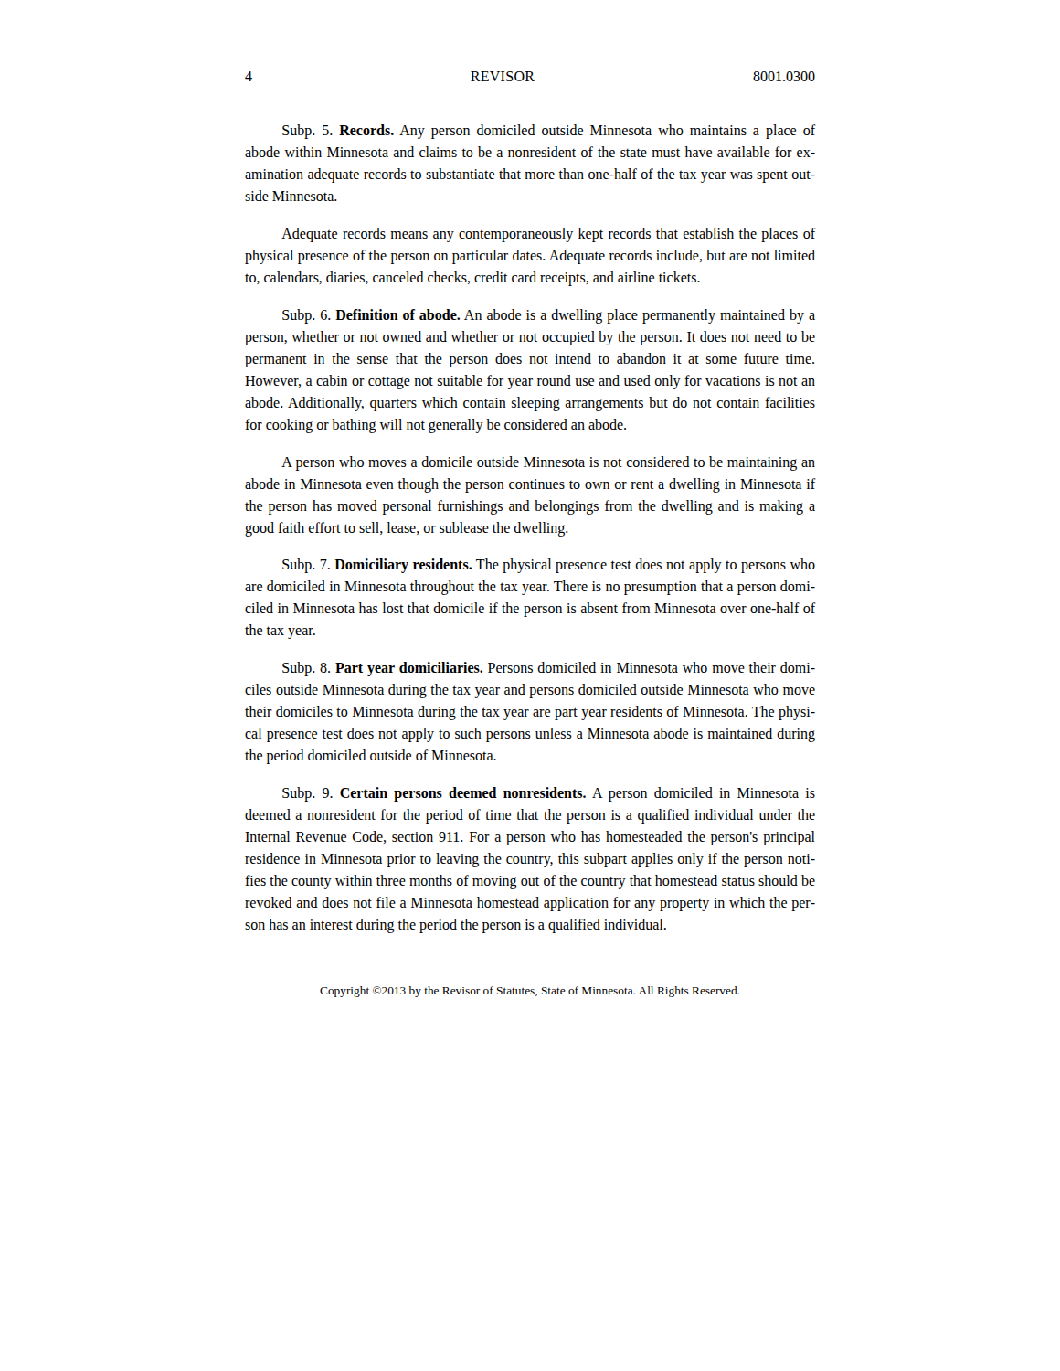4 REVISOR 8001.0300
Subp. 5. Records. Any person domiciled outside Minnesota who maintains a place of abode within Minnesota and claims to be a nonresident of the state must have available for examination adequate records to substantiate that more than one-half of the tax year was spent outside Minnesota.
Adequate records means any contemporaneously kept records that establish the places of physical presence of the person on particular dates. Adequate records include, but are not limited to, calendars, diaries, canceled checks, credit card receipts, and airline tickets.
Subp. 6. Definition of abode. An abode is a dwelling place permanently maintained by a person, whether or not owned and whether or not occupied by the person. It does not need to be permanent in the sense that the person does not intend to abandon it at some future time. However, a cabin or cottage not suitable for year round use and used only for vacations is not an abode. Additionally, quarters which contain sleeping arrangements but do not contain facilities for cooking or bathing will not generally be considered an abode.
A person who moves a domicile outside Minnesota is not considered to be maintaining an abode in Minnesota even though the person continues to own or rent a dwelling in Minnesota if the person has moved personal furnishings and belongings from the dwelling and is making a good faith effort to sell, lease, or sublease the dwelling.
Subp. 7. Domiciliary residents. The physical presence test does not apply to persons who are domiciled in Minnesota throughout the tax year. There is no presumption that a person domiciled in Minnesota has lost that domicile if the person is absent from Minnesota over one-half of the tax year.
Subp. 8. Part year domiciliaries. Persons domiciled in Minnesota who move their domiciles outside Minnesota during the tax year and persons domiciled outside Minnesota who move their domiciles to Minnesota during the tax year are part year residents of Minnesota. The physical presence test does not apply to such persons unless a Minnesota abode is maintained during the period domiciled outside of Minnesota.
Subp. 9. Certain persons deemed nonresidents. A person domiciled in Minnesota is deemed a nonresident for the period of time that the person is a qualified individual under the Internal Revenue Code, section 911. For a person who has homesteaded the person's principal residence in Minnesota prior to leaving the country, this subpart applies only if the person notifies the county within three months of moving out of the country that homestead status should be revoked and does not file a Minnesota homestead application for any property in which the person has an interest during the period the person is a qualified individual.
Copyright ©2013 by the Revisor of Statutes, State of Minnesota. All Rights Reserved.